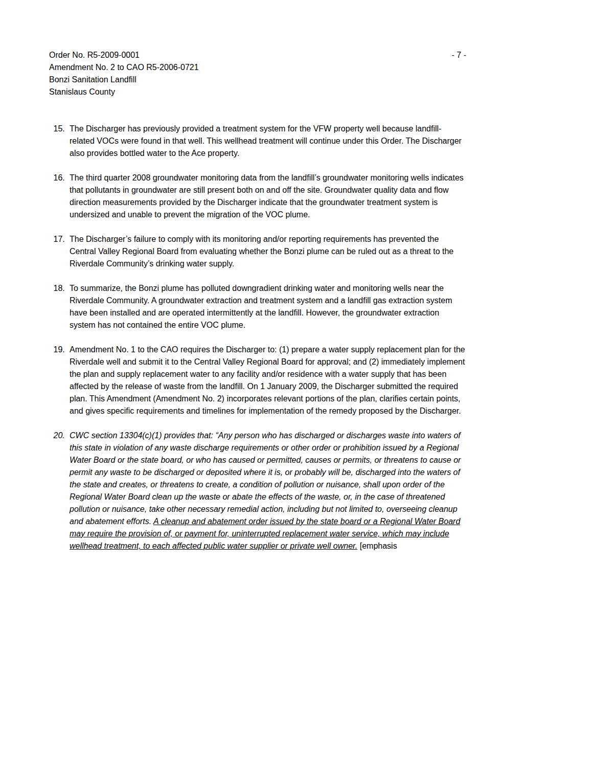Order No. R5-2009-0001 Amendment No. 2 to CAO R5-2006-0721 Bonzi Sanitation Landfill Stanislaus County
- 7 -
The Discharger has previously provided a treatment system for the VFW property well because landfill-related VOCs were found in that well. This wellhead treatment will continue under this Order. The Discharger also provides bottled water to the Ace property.
The third quarter 2008 groundwater monitoring data from the landfill’s groundwater monitoring wells indicates that pollutants in groundwater are still present both on and off the site. Groundwater quality data and flow direction measurements provided by the Discharger indicate that the groundwater treatment system is undersized and unable to prevent the migration of the VOC plume.
The Discharger’s failure to comply with its monitoring and/or reporting requirements has prevented the Central Valley Regional Board from evaluating whether the Bonzi plume can be ruled out as a threat to the Riverdale Community’s drinking water supply.
To summarize, the Bonzi plume has polluted downgradient drinking water and monitoring wells near the Riverdale Community. A groundwater extraction and treatment system and a landfill gas extraction system have been installed and are operated intermittently at the landfill. However, the groundwater extraction system has not contained the entire VOC plume.
Amendment No. 1 to the CAO requires the Discharger to: (1) prepare a water supply replacement plan for the Riverdale well and submit it to the Central Valley Regional Board for approval; and (2) immediately implement the plan and supply replacement water to any facility and/or residence with a water supply that has been affected by the release of waste from the landfill. On 1 January 2009, the Discharger submitted the required plan. This Amendment (Amendment No. 2) incorporates relevant portions of the plan, clarifies certain points, and gives specific requirements and timelines for implementation of the remedy proposed by the Discharger.
CWC section 13304(c)(1) provides that: “Any person who has discharged or discharges waste into waters of this state in violation of any waste discharge requirements or other order or prohibition issued by a Regional Water Board or the state board, or who has caused or permitted, causes or permits, or threatens to cause or permit any waste to be discharged or deposited where it is, or probably will be, discharged into the waters of the state and creates, or threatens to create, a condition of pollution or nuisance, shall upon order of the Regional Water Board clean up the waste or abate the effects of the waste, or, in the case of threatened pollution or nuisance, take other necessary remedial action, including but not limited to, overseeing cleanup and abatement efforts. A cleanup and abatement order issued by the state board or a Regional Water Board may require the provision of, or payment for, uninterrupted replacement water service, which may include wellhead treatment, to each affected public water supplier or private well owner. [emphasis